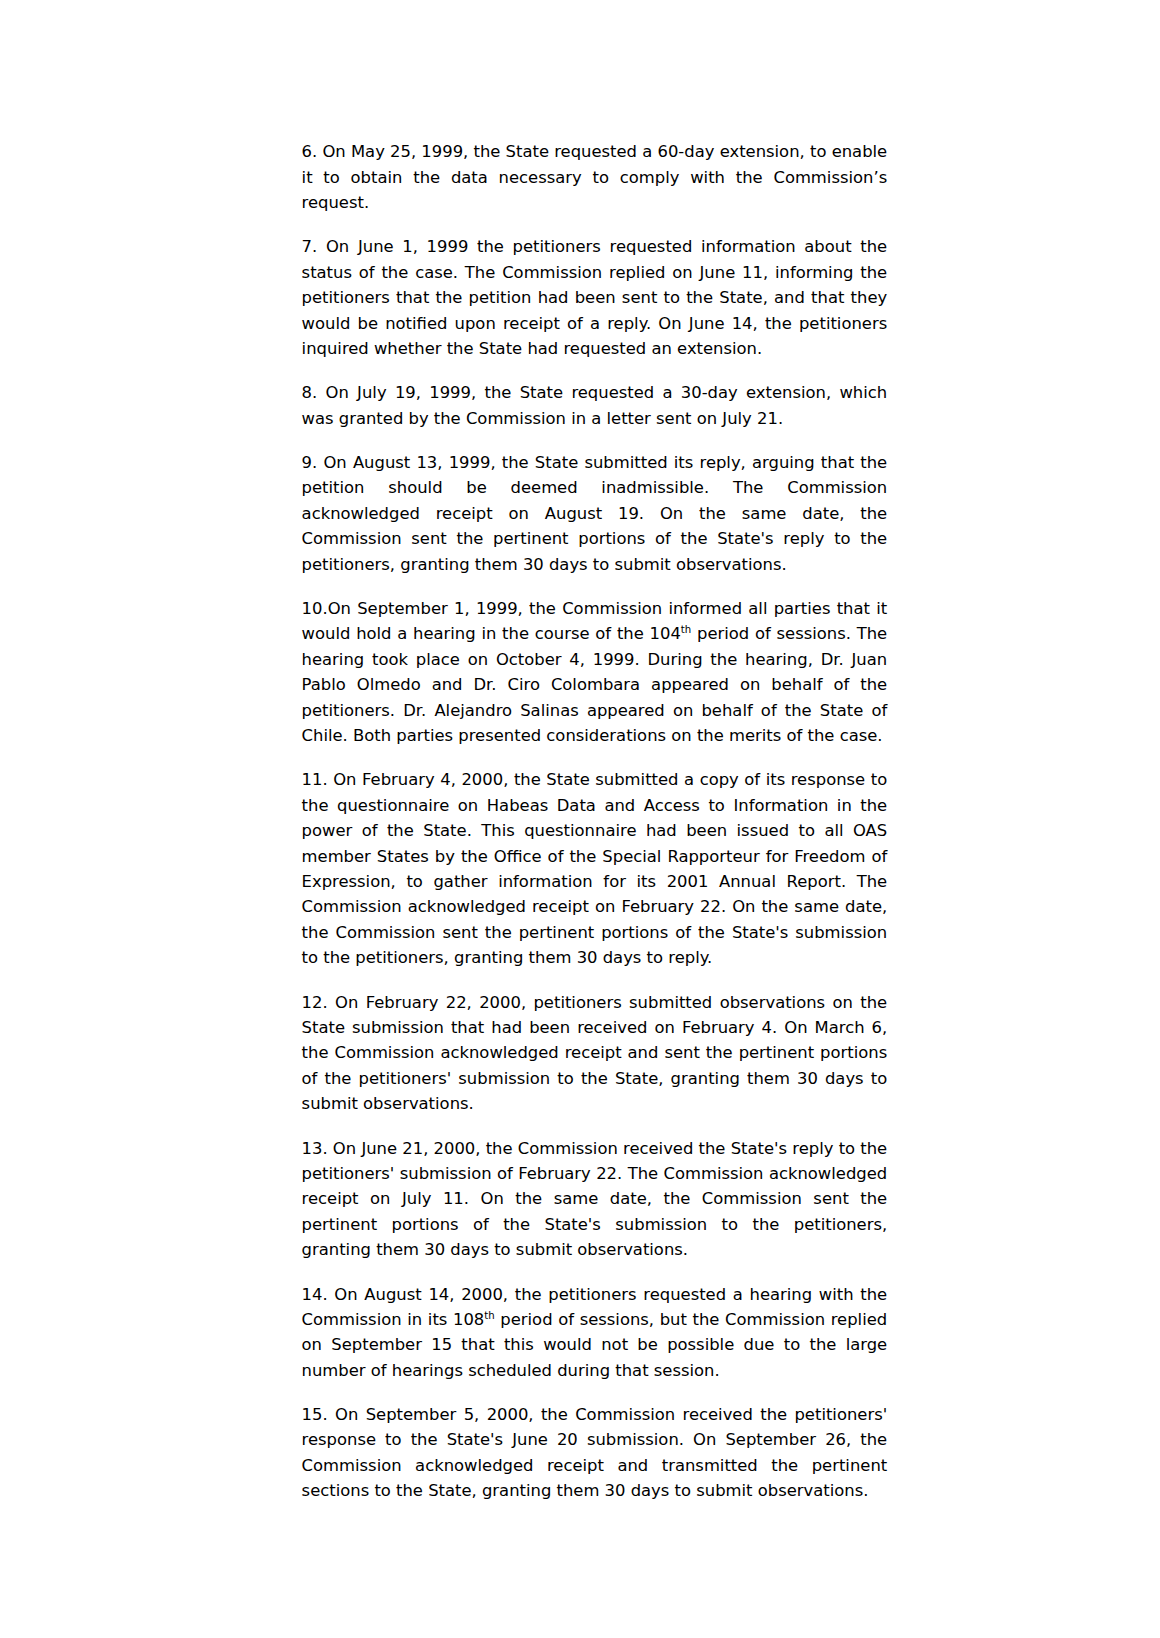6. On May 25, 1999, the State requested a 60-day extension, to enable it to obtain the data necessary to comply with the Commission’s request.
7. On June 1, 1999 the petitioners requested information about the status of the case. The Commission replied on June 11, informing the petitioners that the petition had been sent to the State, and that they would be notified upon receipt of a reply. On June 14, the petitioners inquired whether the State had requested an extension.
8. On July 19, 1999, the State requested a 30-day extension, which was granted by the Commission in a letter sent on July 21.
9. On August 13, 1999, the State submitted its reply, arguing that the petition should be deemed inadmissible. The Commission acknowledged receipt on August 19. On the same date, the Commission sent the pertinent portions of the State's reply to the petitioners, granting them 30 days to submit observations.
10.On September 1, 1999, the Commission informed all parties that it would hold a hearing in the course of the 104th period of sessions. The hearing took place on October 4, 1999. During the hearing, Dr. Juan Pablo Olmedo and Dr. Ciro Colombara appeared on behalf of the petitioners. Dr. Alejandro Salinas appeared on behalf of the State of Chile. Both parties presented considerations on the merits of the case.
11. On February 4, 2000, the State submitted a copy of its response to the questionnaire on Habeas Data and Access to Information in the power of the State. This questionnaire had been issued to all OAS member States by the Office of the Special Rapporteur for Freedom of Expression, to gather information for its 2001 Annual Report. The Commission acknowledged receipt on February 22. On the same date, the Commission sent the pertinent portions of the State's submission to the petitioners, granting them 30 days to reply.
12. On February 22, 2000, petitioners submitted observations on the State submission that had been received on February 4. On March 6, the Commission acknowledged receipt and sent the pertinent portions of the petitioners' submission to the State, granting them 30 days to submit observations.
13. On June 21, 2000, the Commission received the State's reply to the petitioners' submission of February 22. The Commission acknowledged receipt on July 11. On the same date, the Commission sent the pertinent portions of the State's submission to the petitioners, granting them 30 days to submit observations.
14. On August 14, 2000, the petitioners requested a hearing with the Commission in its 108th period of sessions, but the Commission replied on September 15 that this would not be possible due to the large number of hearings scheduled during that session.
15. On September 5, 2000, the Commission received the petitioners' response to the State's June 20 submission. On September 26, the Commission acknowledged receipt and transmitted the pertinent sections to the State, granting them 30 days to submit observations.